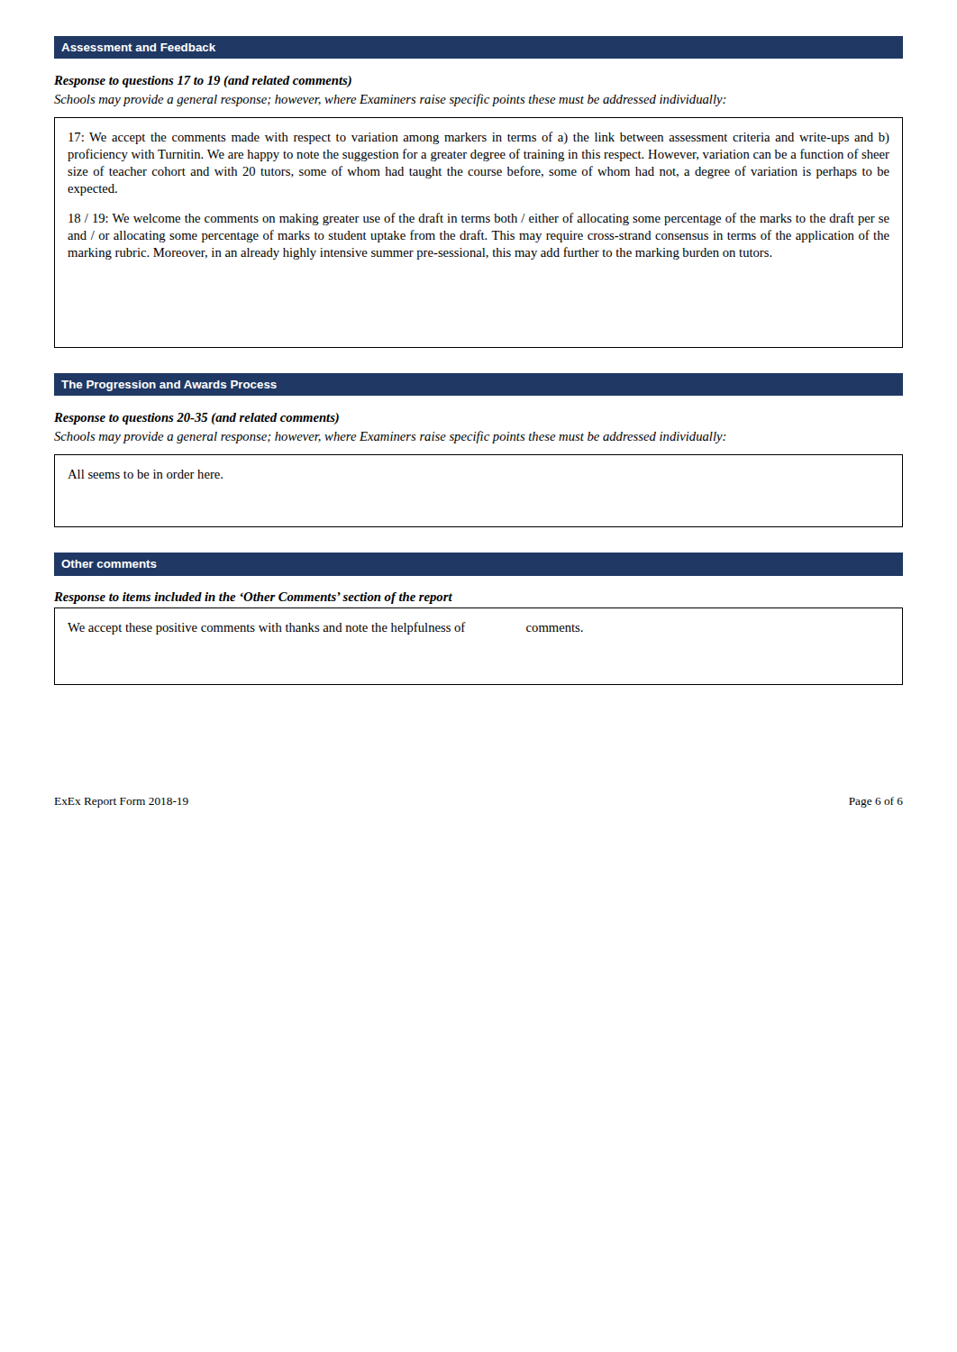Assessment and Feedback
Response to questions 17 to 19 (and related comments)
Schools may provide a general response; however, where Examiners raise specific points these must be addressed individually:
17: We accept the comments made with respect to variation among markers in terms of a) the link between assessment criteria and write-ups and b) proficiency with Turnitin. We are happy to note the suggestion for a greater degree of training in this respect. However, variation can be a function of sheer size of teacher cohort and with 20 tutors, some of whom had taught the course before, some of whom had not, a degree of variation is perhaps to be expected.
18 / 19: We welcome the comments on making greater use of the draft in terms both / either of allocating some percentage of the marks to the draft per se and / or allocating some percentage of marks to student uptake from the draft. This may require cross-strand consensus in terms of the application of the marking rubric. Moreover, in an already highly intensive summer pre-sessional, this may add further to the marking burden on tutors.
The Progression and Awards Process
Response to questions 20-35 (and related comments)
Schools may provide a general response; however, where Examiners raise specific points these must be addressed individually:
All seems to be in order here.
Other comments
Response to items included in the ‘Other Comments’ section of the report
We accept these positive comments with thanks and note the helpfulness of comments.
ExEx Report Form 2018-19
Page 6 of 6